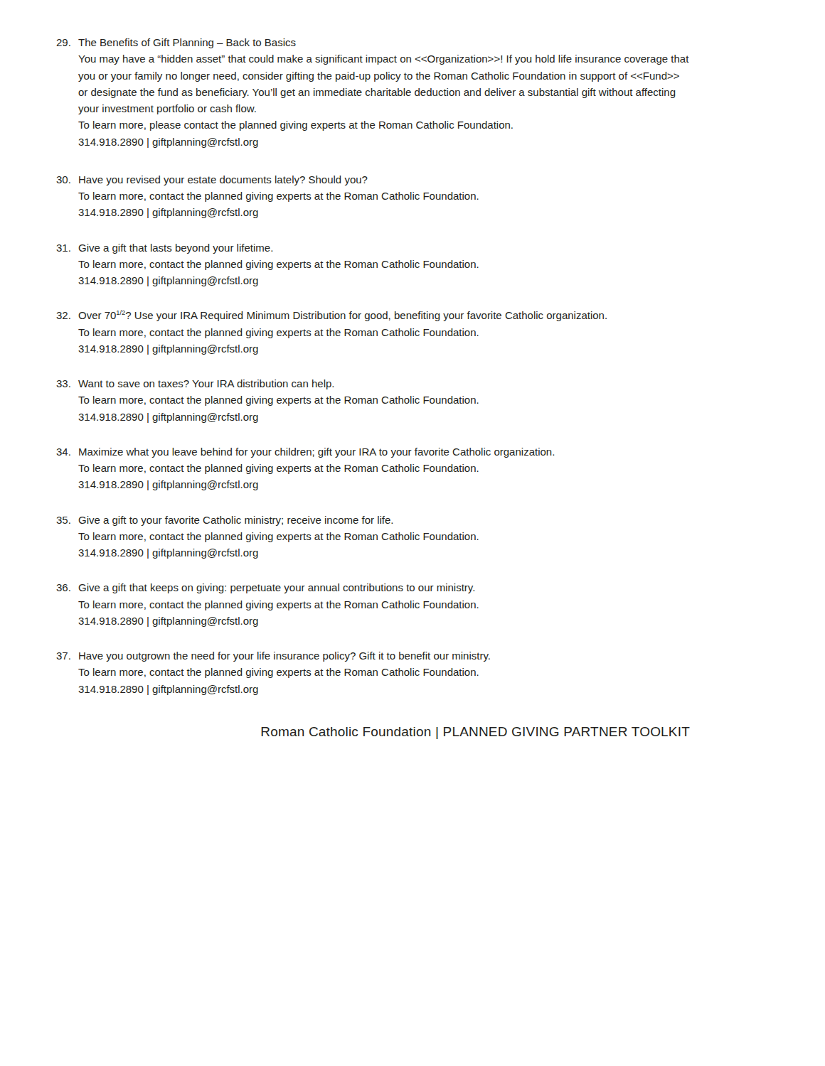The Benefits of Gift Planning – Back to Basics You may have a “hidden asset” that could make a significant impact on <<Organization>>! If you hold life insurance coverage that you or your family no longer need, consider gifting the paid-up policy to the Roman Catholic Foundation in support of <<Fund>> or designate the fund as beneficiary. You’ll get an immediate charitable deduction and deliver a substantial gift without affecting your investment portfolio or cash flow. To learn more, please contact the planned giving experts at the Roman Catholic Foundation. 314.918.2890 | giftplanning@rcfstl.org
Have you revised your estate documents lately? Should you? To learn more, contact the planned giving experts at the Roman Catholic Foundation. 314.918.2890 | giftplanning@rcfstl.org
Give a gift that lasts beyond your lifetime. To learn more, contact the planned giving experts at the Roman Catholic Foundation. 314.918.2890 | giftplanning@rcfstl.org
Over 701/2? Use your IRA Required Minimum Distribution for good, benefiting your favorite Catholic organization. To learn more, contact the planned giving experts at the Roman Catholic Foundation. 314.918.2890 | giftplanning@rcfstl.org
Want to save on taxes? Your IRA distribution can help. To learn more, contact the planned giving experts at the Roman Catholic Foundation. 314.918.2890 | giftplanning@rcfstl.org
Maximize what you leave behind for your children; gift your IRA to your favorite Catholic organization. To learn more, contact the planned giving experts at the Roman Catholic Foundation. 314.918.2890 | giftplanning@rcfstl.org
Give a gift to your favorite Catholic ministry; receive income for life. To learn more, contact the planned giving experts at the Roman Catholic Foundation. 314.918.2890 | giftplanning@rcfstl.org
Give a gift that keeps on giving: perpetuate your annual contributions to our ministry. To learn more, contact the planned giving experts at the Roman Catholic Foundation. 314.918.2890 | giftplanning@rcfstl.org
Have you outgrown the need for your life insurance policy? Gift it to benefit our ministry. To learn more, contact the planned giving experts at the Roman Catholic Foundation. 314.918.2890 | giftplanning@rcfstl.org
Roman Catholic Foundation | PLANNED GIVING PARTNER TOOLKIT